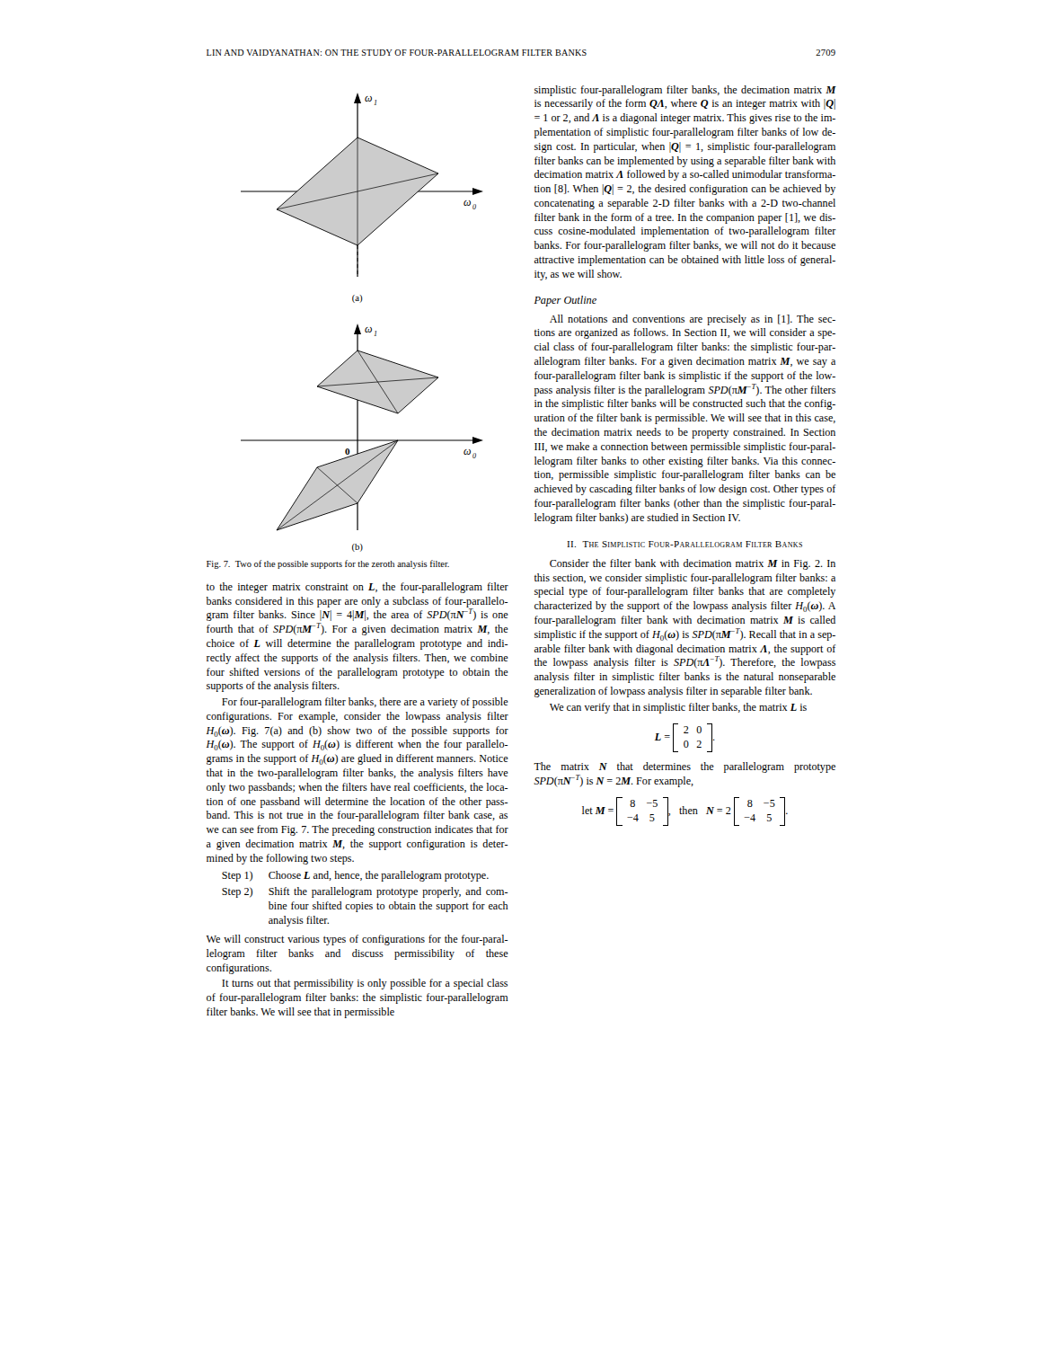Lin and Vaidyanathan: On the Study of Four-Parallelogram Filter Banks 2709
ω 1 ω 0 0
(a)
ω 1 ω 0 0
(b)
Fig. 7. Two of the possible supports for the zeroth analysis filter.
to the integer matrix constraint on L, the four-parallelogram filter banks considered in this paper are only a subclass of four-parallelogram filter banks. Since |N| = 4|M|, the area of SPD(πN−T) is one fourth that of SPD(πM−T). For a given decimation matrix M, the choice of L will determine the parallelogram prototype and indirectly affect the supports of the analysis filters. Then, we combine four shifted versions of the parallelogram prototype to obtain the supports of the analysis filters.
For four-parallelogram filter banks, there are a variety of possible configurations. For example, consider the lowpass analysis filter H0(ω). Fig. 7(a) and (b) show two of the possible supports for H0(ω). The support of H0(ω) is different when the four parallelograms in the support of H0(ω) are glued in different manners. Notice that in the two-parallelogram filter banks, the analysis filters have only two passbands; when the filters have real coefficients, the location of one passband will determine the location of the other passband. This is not true in the four-parallelogram filter bank case, as we can see from Fig. 7. The preceding construction indicates that for a given decimation matrix M, the support configuration is determined by the following two steps.
Step 1)
Choose L and, hence, the parallelogram prototype.
Step 2)
Shift the parallelogram prototype properly, and combine four shifted copies to obtain the support for each analysis filter.
We will construct various types of configurations for the four-parallelogram filter banks and discuss permissibility of these configurations.
It turns out that permissibility is only possible for a special class of four-parallelogram filter banks: the simplistic four-parallelogram filter banks. We will see that in permissible
simplistic four-parallelogram filter banks, the decimation matrix M is necessarily of the form QΛ, where Q is an integer matrix with |Q| = 1 or 2, and Λ is a diagonal integer matrix. This gives rise to the implementation of simplistic four-parallelogram filter banks of low design cost. In particular, when |Q| = 1, simplistic four-parallelogram filter banks can be implemented by using a separable filter bank with decimation matrix Λ followed by a so-called unimodular transformation [8]. When |Q| = 2, the desired configuration can be achieved by concatenating a separable 2-D filter banks with a 2-D two-channel filter bank in the form of a tree. In the companion paper [1], we discuss cosine-modulated implementation of two-parallelogram filter banks. For four-parallelogram filter banks, we will not do it because attractive implementation can be obtained with little loss of generality, as we will show.
Paper Outline
All notations and conventions are precisely as in [1]. The sections are organized as follows. In Section II, we will consider a special class of four-parallelogram filter banks: the simplistic four-parallelogram filter banks. For a given decimation matrix M, we say a four-parallelogram filter bank is simplistic if the support of the lowpass analysis filter is the parallelogram SPD(πM−T). The other filters in the simplistic filter banks will be constructed such that the configuration of the filter bank is permissible. We will see that in this case, the decimation matrix needs to be property constrained. In Section III, we make a connection between permissible simplistic four-parallelogram filter banks to other existing filter banks. Via this connection, permissible simplistic four-parallelogram filter banks can be achieved by cascading filter banks of low design cost. Other types of four-parallelogram filter banks (other than the simplistic four-parallelogram filter banks) are studied in Section IV.
II. The Simplistic Four-Parallelogram Filter Banks
Consider the filter bank with decimation matrix M in Fig. 2. In this section, we consider simplistic four-parallelogram filter banks: a special type of four-parallelogram filter banks that are completely characterized by the support of the lowpass analysis filter H0(ω). A four-parallelogram filter bank with decimation matrix M is called simplistic if the support of H0(ω) is SPD(πM−T). Recall that in a separable filter bank with diagonal decimation matrix Λ, the support of the lowpass analysis filter is SPD(πΛ−T). Therefore, the lowpass analysis filter in simplistic filter banks is the natural nonseparable generalization of lowpass analysis filter in separable filter bank.
We can verify that in simplistic filter banks, the matrix L is
L =
| 2 | 0 |
| 0 | 2 |
.
The matrix N that determines the parallelogram prototype SPD(πN−T) is N = 2M. For example,
let M =
| 8 | −5 |
| −4 | 5 |
, then N = 2
| 8 | −5 |
| −4 | 5 |
.